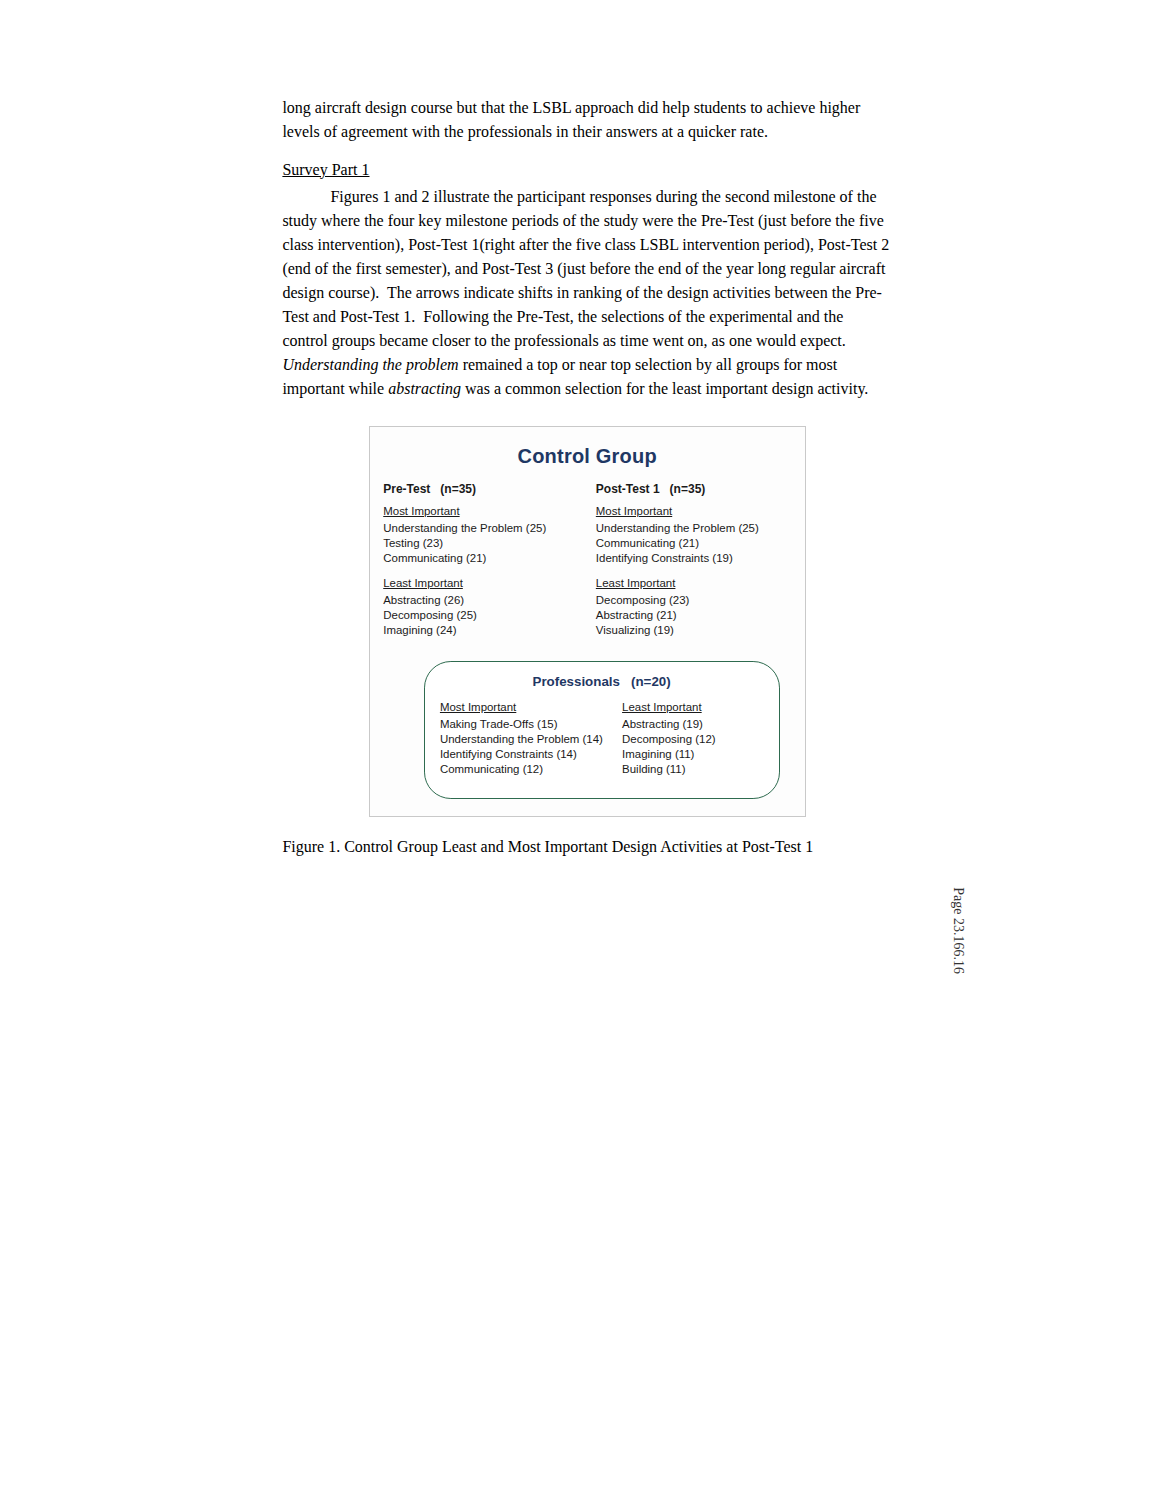long aircraft design course but that the LSBL approach did help students to achieve higher levels of agreement with the professionals in their answers at a quicker rate.
Survey Part 1
Figures 1 and 2 illustrate the participant responses during the second milestone of the study where the four key milestone periods of the study were the Pre-Test (just before the five class intervention), Post-Test 1(right after the five class LSBL intervention period), Post-Test 2 (end of the first semester), and Post-Test 3 (just before the end of the year long regular aircraft design course). The arrows indicate shifts in ranking of the design activities between the Pre-Test and Post-Test 1. Following the Pre-Test, the selections of the experimental and the control groups became closer to the professionals as time went on, as one would expect. Understanding the problem remained a top or near top selection by all groups for most important while abstracting was a common selection for the least important design activity.
Control Group
Pre-Test (n=35)
Most Important
Understanding the Problem (25)
Testing (23)
Communicating (21)
Least Important
Abstracting (26)
Decomposing (25)
Imagining (24)
Post-Test 1 (n=35)
Most Important
Understanding the Problem (25)
Communicating (21)
Identifying Constraints (19)
Least Important
Decomposing (23)
Abstracting (21)
Visualizing (19)
Professionals (n=20)
Most Important
Making Trade-Offs (15)
Understanding the Problem (14)
Identifying Constraints (14)
Communicating (12)
Least Important
Abstracting (19)
Decomposing (12)
Imagining (11)
Building (11)
Figure 1. Control Group Least and Most Important Design Activities at Post-Test 1
Page 23.166.16